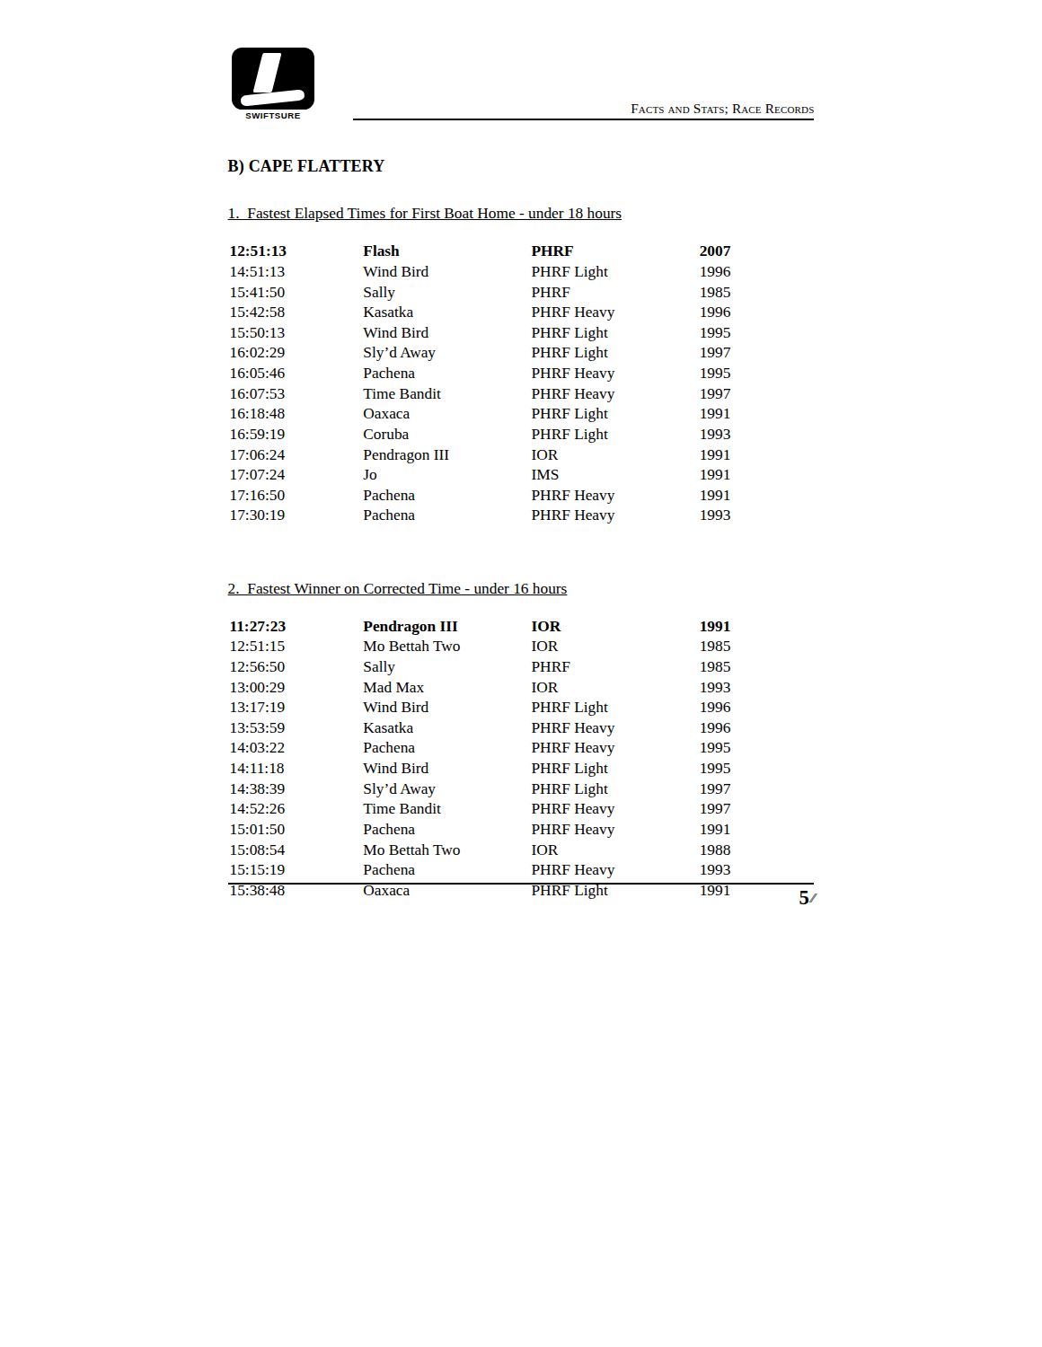SWIFTSURE
Facts and Stats; Race Records
B) CAPE FLATTERY
1. Fastest Elapsed Times for First Boat Home - under 18 hours
| 12:51:13 | Flash | PHRF | 2007 |
| 14:51:13 | Wind Bird | PHRF Light | 1996 |
| 15:41:50 | Sally | PHRF | 1985 |
| 15:42:58 | Kasatka | PHRF Heavy | 1996 |
| 15:50:13 | Wind Bird | PHRF Light | 1995 |
| 16:02:29 | Sly’d Away | PHRF Light | 1997 |
| 16:05:46 | Pachena | PHRF Heavy | 1995 |
| 16:07:53 | Time Bandit | PHRF Heavy | 1997 |
| 16:18:48 | Oaxaca | PHRF Light | 1991 |
| 16:59:19 | Coruba | PHRF Light | 1993 |
| 17:06:24 | Pendragon III | IOR | 1991 |
| 17:07:24 | Jo | IMS | 1991 |
| 17:16:50 | Pachena | PHRF Heavy | 1991 |
| 17:30:19 | Pachena | PHRF Heavy | 1993 |
2. Fastest Winner on Corrected Time - under 16 hours
| 11:27:23 | Pendragon III | IOR | 1991 |
| 12:51:15 | Mo Bettah Two | IOR | 1985 |
| 12:56:50 | Sally | PHRF | 1985 |
| 13:00:29 | Mad Max | IOR | 1993 |
| 13:17:19 | Wind Bird | PHRF Light | 1996 |
| 13:53:59 | Kasatka | PHRF Heavy | 1996 |
| 14:03:22 | Pachena | PHRF Heavy | 1995 |
| 14:11:18 | Wind Bird | PHRF Light | 1995 |
| 14:38:39 | Sly’d Away | PHRF Light | 1997 |
| 14:52:26 | Time Bandit | PHRF Heavy | 1997 |
| 15:01:50 | Pachena | PHRF Heavy | 1991 |
| 15:08:54 | Mo Bettah Two | IOR | 1988 |
| 15:15:19 | Pachena | PHRF Heavy | 1993 |
| 15:38:48 | Oaxaca | PHRF Light | 1991 |
5⁄⁄